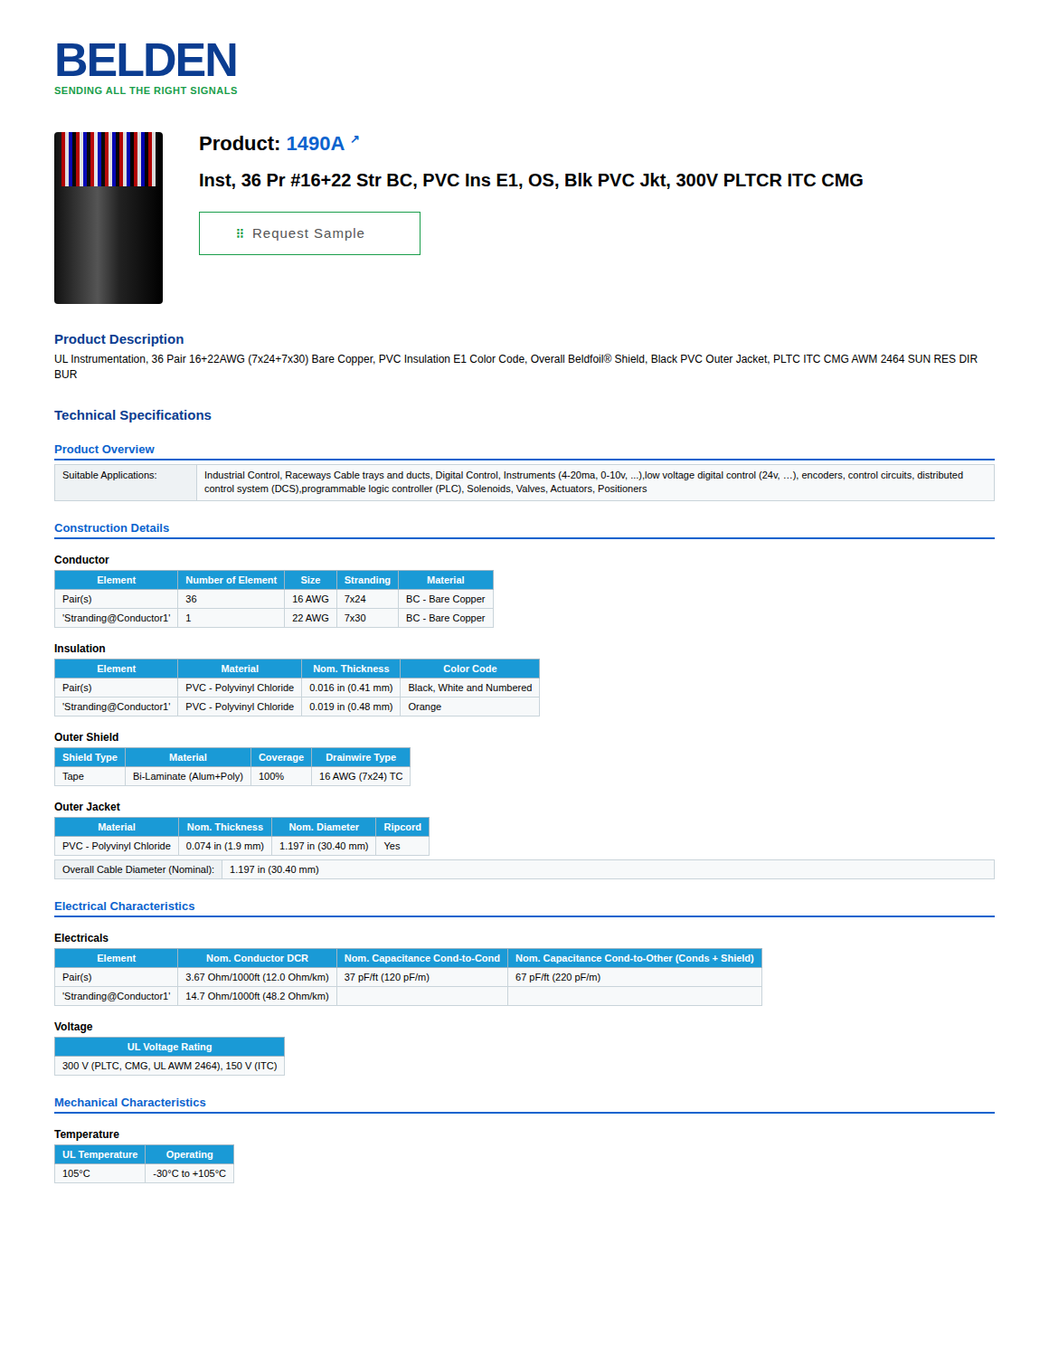BELDEN
SENDING ALL THE RIGHT SIGNALS
Product: 1490A ↗
Inst, 36 Pr #16+22 Str BC, PVC Ins E1, OS, Blk PVC Jkt, 300V PLTCR ITC CMG
⁝⁝Request Sample
Product Description
UL Instrumentation, 36 Pair 16+22AWG (7x24+7x30) Bare Copper, PVC Insulation E1 Color Code, Overall Beldfoil® Shield, Black PVC Outer Jacket, PLTC ITC CMG AWM 2464 SUN RES DIR BUR
Technical Specifications
Product Overview
| Suitable Applications: | Industrial Control, Raceways Cable trays and ducts, Digital Control, Instruments (4-20ma, 0-10v, ...),low voltage digital control (24v, …), encoders, control circuits, distributed control system (DCS),programmable logic controller (PLC), Solenoids, Valves, Actuators, Positioners |
Construction Details
Conductor
| Element | Number of Element | Size | Stranding | Material |
| --- | --- | --- | --- | --- |
| Pair(s) | 36 | 16 AWG | 7x24 | BC - Bare Copper |
| 'Stranding@Conductor1' | 1 | 22 AWG | 7x30 | BC - Bare Copper |
Insulation
| Element | Material | Nom. Thickness | Color Code |
| --- | --- | --- | --- |
| Pair(s) | PVC - Polyvinyl Chloride | 0.016 in (0.41 mm) | Black, White and Numbered |
| 'Stranding@Conductor1' | PVC - Polyvinyl Chloride | 0.019 in (0.48 mm) | Orange |
Outer Shield
| Shield Type | Material | Coverage | Drainwire Type |
| --- | --- | --- | --- |
| Tape | Bi-Laminate (Alum+Poly) | 100% | 16 AWG (7x24) TC |
Outer Jacket
| Material | Nom. Thickness | Nom. Diameter | Ripcord |
| --- | --- | --- | --- |
| PVC - Polyvinyl Chloride | 0.074 in (1.9 mm) | 1.197 in (30.40 mm) | Yes |
| Overall Cable Diameter (Nominal): | 1.197 in (30.40 mm) |
Electrical Characteristics
Electricals
| Element | Nom. Conductor DCR | Nom. Capacitance Cond-to-Cond | Nom. Capacitance Cond-to-Other (Conds + Shield) |
| --- | --- | --- | --- |
| Pair(s) | 3.67 Ohm/1000ft (12.0 Ohm/km) | 37 pF/ft (120 pF/m) | 67 pF/ft (220 pF/m) |
| 'Stranding@Conductor1' | 14.7 Ohm/1000ft (48.2 Ohm/km) | | |
Voltage
| UL Voltage Rating |
| --- |
| 300 V (PLTC, CMG, UL AWM 2464), 150 V (ITC) |
Mechanical Characteristics
Temperature
| UL Temperature | Operating |
| --- | --- |
| 105°C | -30°C to +105°C |